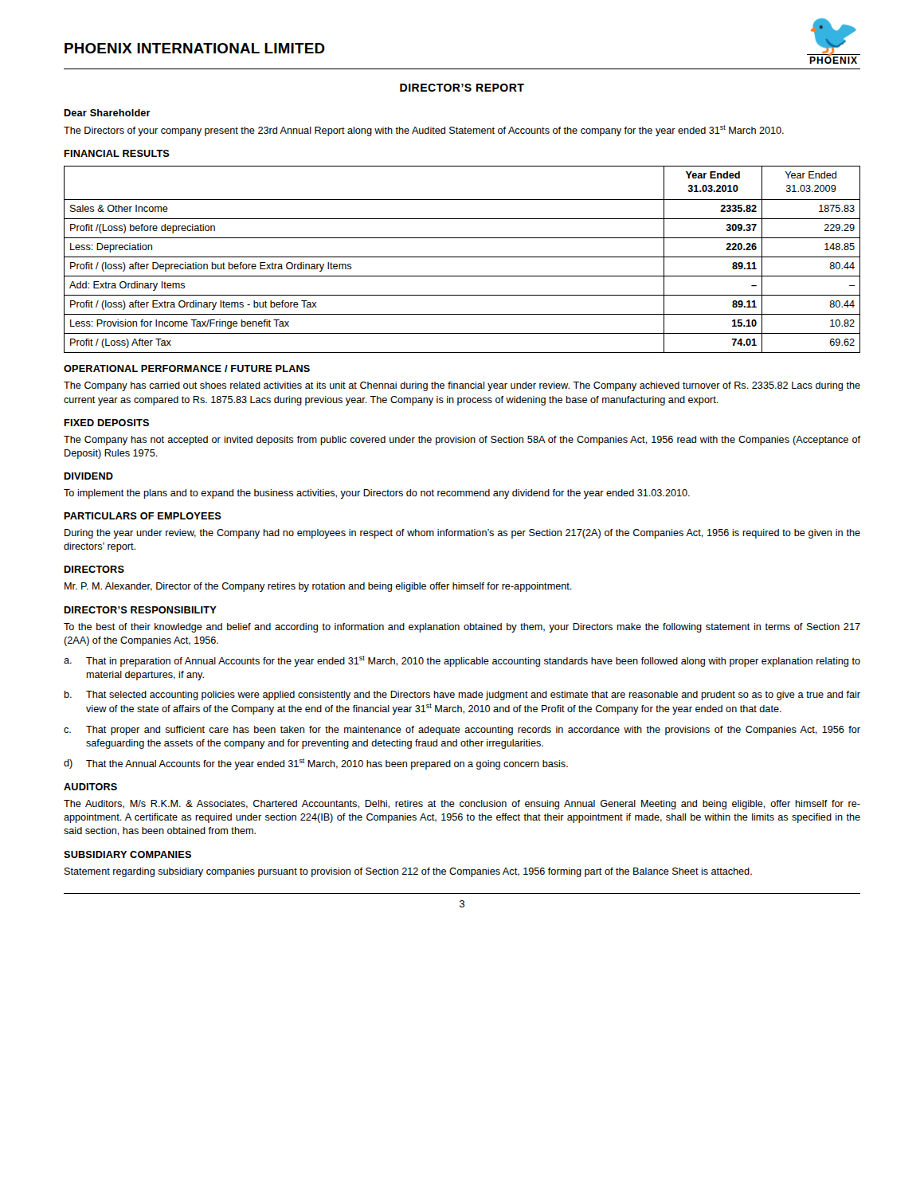PHOENIX INTERNATIONAL LIMITED
🐦 PHOENIX
DIRECTOR’S REPORT
Dear Shareholder
The Directors of your company present the 23rd Annual Report along with the Audited Statement of Accounts of the company for the year ended 31st March 2010.
FINANCIAL RESULTS
| | Year Ended 31.03.2010 | Year Ended 31.03.2009 |
| --- | --- | --- |
| Sales & Other Income | 2335.82 | 1875.83 |
| Profit /(Loss) before depreciation | 309.37 | 229.29 |
| Less: Depreciation | 220.26 | 148.85 |
| Profit / (loss) after Depreciation but before Extra Ordinary Items | 89.11 | 80.44 |
| Add: Extra Ordinary Items | – | – |
| Profit / (loss) after Extra Ordinary Items - but before Tax | 89.11 | 80.44 |
| Less: Provision for Income Tax/Fringe benefit Tax | 15.10 | 10.82 |
| Profit / (Loss) After Tax | 74.01 | 69.62 |
OPERATIONAL PERFORMANCE / FUTURE PLANS
The Company has carried out shoes related activities at its unit at Chennai during the financial year under review. The Company achieved turnover of Rs. 2335.82 Lacs during the current year as compared to Rs. 1875.83 Lacs during previous year. The Company is in process of widening the base of manufacturing and export.
FIXED DEPOSITS
The Company has not accepted or invited deposits from public covered under the provision of Section 58A of the Companies Act, 1956 read with the Companies (Acceptance of Deposit) Rules 1975.
DIVIDEND
To implement the plans and to expand the business activities, your Directors do not recommend any dividend for the year ended 31.03.2010.
PARTICULARS OF EMPLOYEES
During the year under review, the Company had no employees in respect of whom information’s as per Section 217(2A) of the Companies Act, 1956 is required to be given in the directors’ report.
DIRECTORS
Mr. P. M. Alexander, Director of the Company retires by rotation and being eligible offer himself for re-appointment.
DIRECTOR’S RESPONSIBILITY
To the best of their knowledge and belief and according to information and explanation obtained by them, your Directors make the following statement in terms of Section 217 (2AA) of the Companies Act, 1956.
a. That in preparation of Annual Accounts for the year ended 31st March, 2010 the applicable accounting standards have been followed along with proper explanation relating to material departures, if any.
b. That selected accounting policies were applied consistently and the Directors have made judgment and estimate that are reasonable and prudent so as to give a true and fair view of the state of affairs of the Company at the end of the financial year 31st March, 2010 and of the Profit of the Company for the year ended on that date.
c. That proper and sufficient care has been taken for the maintenance of adequate accounting records in accordance with the provisions of the Companies Act, 1956 for safeguarding the assets of the company and for preventing and detecting fraud and other irregularities.
d) That the Annual Accounts for the year ended 31st March, 2010 has been prepared on a going concern basis.
AUDITORS
The Auditors, M/s R.K.M. & Associates, Chartered Accountants, Delhi, retires at the conclusion of ensuing Annual General Meeting and being eligible, offer himself for re-appointment. A certificate as required under section 224(IB) of the Companies Act, 1956 to the effect that their appointment if made, shall be within the limits as specified in the said section, has been obtained from them.
SUBSIDIARY COMPANIES
Statement regarding subsidiary companies pursuant to provision of Section 212 of the Companies Act, 1956 forming part of the Balance Sheet is attached.
3